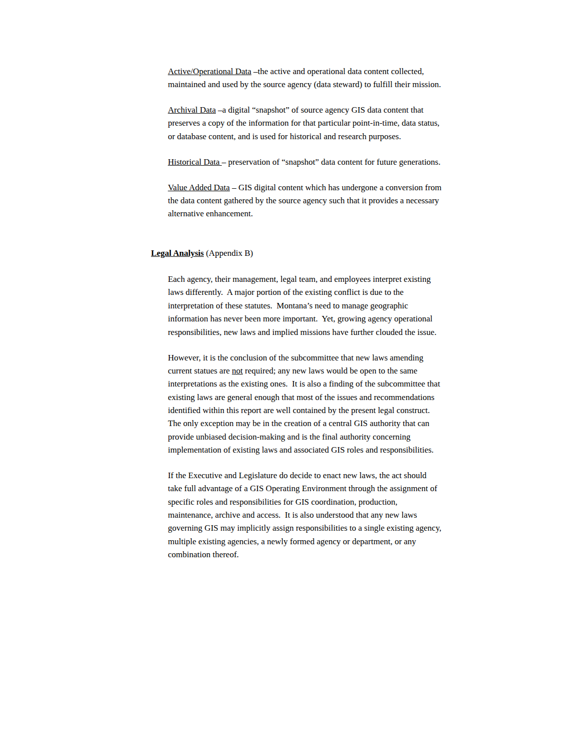Active/Operational Data –the active and operational data content collected, maintained and used by the source agency (data steward) to fulfill their mission.
Archival Data –a digital “snapshot” of source agency GIS data content that preserves a copy of the information for that particular point-in-time, data status, or database content, and is used for historical and research purposes.
Historical Data – preservation of “snapshot” data content for future generations.
Value Added Data – GIS digital content which has undergone a conversion from the data content gathered by the source agency such that it provides a necessary alternative enhancement.
Legal Analysis (Appendix B)
Each agency, their management, legal team, and employees interpret existing laws differently. A major portion of the existing conflict is due to the interpretation of these statutes. Montana’s need to manage geographic information has never been more important. Yet, growing agency operational responsibilities, new laws and implied missions have further clouded the issue.
However, it is the conclusion of the subcommittee that new laws amending current statues are not required; any new laws would be open to the same interpretations as the existing ones. It is also a finding of the subcommittee that existing laws are general enough that most of the issues and recommendations identified within this report are well contained by the present legal construct. The only exception may be in the creation of a central GIS authority that can provide unbiased decision-making and is the final authority concerning implementation of existing laws and associated GIS roles and responsibilities.
If the Executive and Legislature do decide to enact new laws, the act should take full advantage of a GIS Operating Environment through the assignment of specific roles and responsibilities for GIS coordination, production, maintenance, archive and access. It is also understood that any new laws governing GIS may implicitly assign responsibilities to a single existing agency, multiple existing agencies, a newly formed agency or department, or any combination thereof.